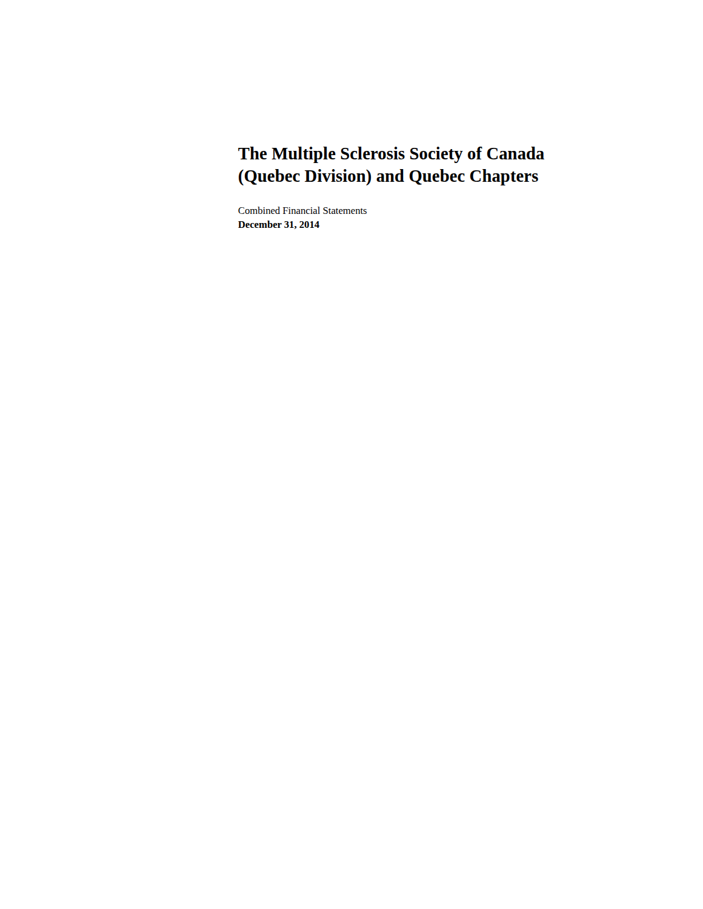The Multiple Sclerosis Society of Canada (Quebec Division) and Quebec Chapters
Combined Financial Statements December 31, 2014